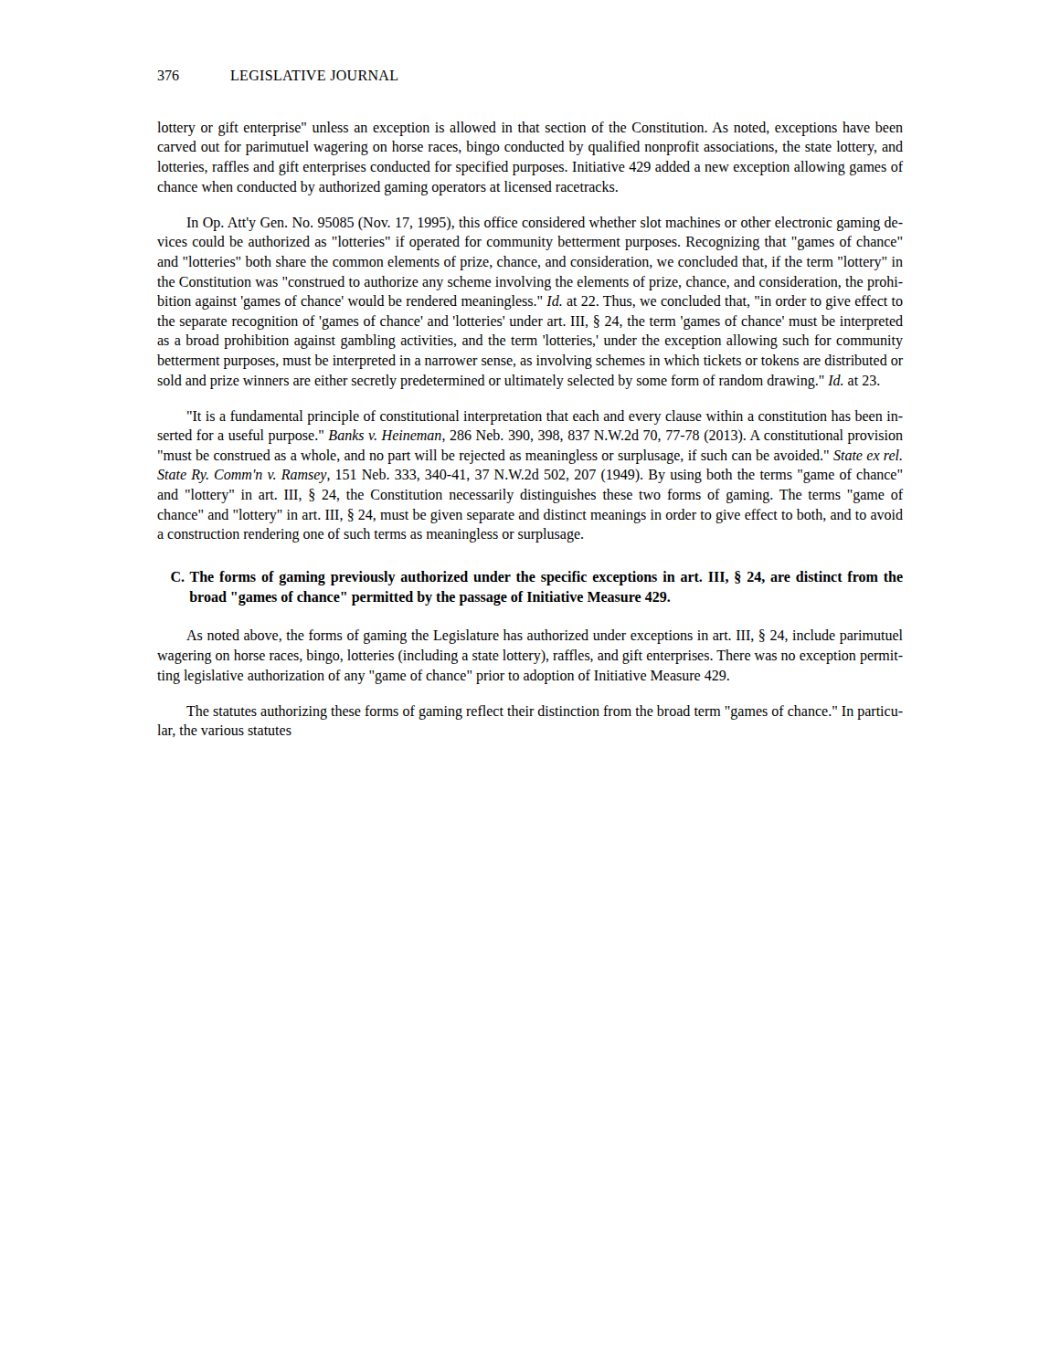376 LEGISLATIVE JOURNAL
lottery or gift enterprise" unless an exception is allowed in that section of the Constitution. As noted, exceptions have been carved out for parimutuel wagering on horse races, bingo conducted by qualified nonprofit associations, the state lottery, and lotteries, raffles and gift enterprises conducted for specified purposes. Initiative 429 added a new exception allowing games of chance when conducted by authorized gaming operators at licensed racetracks.
In Op. Att'y Gen. No. 95085 (Nov. 17, 1995), this office considered whether slot machines or other electronic gaming devices could be authorized as "lotteries" if operated for community betterment purposes. Recognizing that "games of chance" and "lotteries" both share the common elements of prize, chance, and consideration, we concluded that, if the term "lottery" in the Constitution was "construed to authorize any scheme involving the elements of prize, chance, and consideration, the prohibition against 'games of chance' would be rendered meaningless." Id. at 22. Thus, we concluded that, "in order to give effect to the separate recognition of 'games of chance' and 'lotteries' under art. III, § 24, the term 'games of chance' must be interpreted as a broad prohibition against gambling activities, and the term 'lotteries,' under the exception allowing such for community betterment purposes, must be interpreted in a narrower sense, as involving schemes in which tickets or tokens are distributed or sold and prize winners are either secretly predetermined or ultimately selected by some form of random drawing." Id. at 23.
"It is a fundamental principle of constitutional interpretation that each and every clause within a constitution has been inserted for a useful purpose." Banks v. Heineman, 286 Neb. 390, 398, 837 N.W.2d 70, 77-78 (2013). A constitutional provision "must be construed as a whole, and no part will be rejected as meaningless or surplusage, if such can be avoided." State ex rel. State Ry. Comm'n v. Ramsey, 151 Neb. 333, 340-41, 37 N.W.2d 502, 207 (1949). By using both the terms "game of chance" and "lottery" in art. III, § 24, the Constitution necessarily distinguishes these two forms of gaming. The terms "game of chance" and "lottery" in art. III, § 24, must be given separate and distinct meanings in order to give effect to both, and to avoid a construction rendering one of such terms as meaningless or surplusage.
C. The forms of gaming previously authorized under the specific exceptions in art. III, § 24, are distinct from the broad "games of chance" permitted by the passage of Initiative Measure 429.
As noted above, the forms of gaming the Legislature has authorized under exceptions in art. III, § 24, include parimutuel wagering on horse races, bingo, lotteries (including a state lottery), raffles, and gift enterprises. There was no exception permitting legislative authorization of any "game of chance" prior to adoption of Initiative Measure 429.
The statutes authorizing these forms of gaming reflect their distinction from the broad term "games of chance." In particular, the various statutes